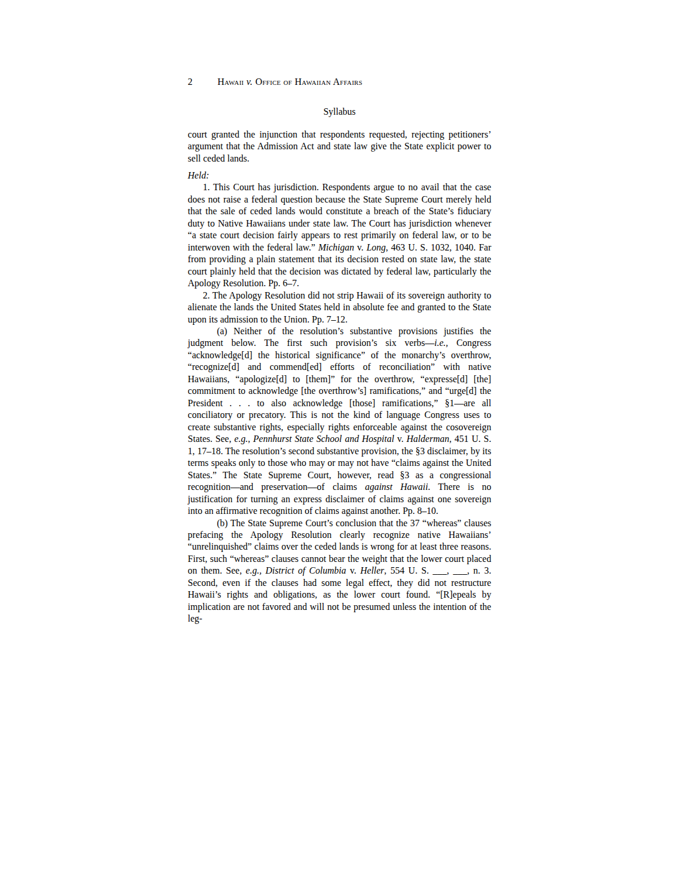2 Hawaii v. Office of Hawaiian Affairs
Syllabus
court granted the injunction that respondents requested, rejecting petitioners’ argument that the Admission Act and state law give the State explicit power to sell ceded lands.
Held:
1. This Court has jurisdiction. Respondents argue to no avail that the case does not raise a federal question because the State Supreme Court merely held that the sale of ceded lands would constitute a breach of the State’s fiduciary duty to Native Hawaiians under state law. The Court has jurisdiction whenever “a state court decision fairly appears to rest primarily on federal law, or to be interwoven with the federal law.” Michigan v. Long, 463 U. S. 1032, 1040. Far from providing a plain statement that its decision rested on state law, the state court plainly held that the decision was dictated by federal law, particularly the Apology Resolution. Pp. 6–7.
2. The Apology Resolution did not strip Hawaii of its sovereign authority to alienate the lands the United States held in absolute fee and granted to the State upon its admission to the Union. Pp. 7–12.
(a) Neither of the resolution’s substantive provisions justifies the judgment below. The first such provision’s six verbs—i.e., Congress “acknowledge[d] the historical significance” of the monarchy’s overthrow, “recognize[d] and commend[ed] efforts of reconciliation” with native Hawaiians, “apologize[d] to [them]” for the overthrow, “expresse[d] [the] commitment to acknowledge [the overthrow’s] ramifications,” and “urge[d] the President . . . to also acknowledge [those] ramifications,” §1—are all conciliatory or precatory. This is not the kind of language Congress uses to create substantive rights, especially rights enforceable against the cosovereign States. See, e.g., Pennhurst State School and Hospital v. Halderman, 451 U. S. 1, 17–18. The resolution’s second substantive provision, the §3 disclaimer, by its terms speaks only to those who may or may not have “claims against the United States.” The State Supreme Court, however, read §3 as a congressional recognition—and preservation—of claims against Hawaii. There is no justification for turning an express disclaimer of claims against one sovereign into an affirmative recognition of claims against another. Pp. 8–10.
(b) The State Supreme Court’s conclusion that the 37 “whereas” clauses prefacing the Apology Resolution clearly recognize native Hawaiians’ “unrelinquished” claims over the ceded lands is wrong for at least three reasons. First, such “whereas” clauses cannot bear the weight that the lower court placed on them. See, e.g., District of Columbia v. Heller, 554 U. S. ___, ___, n. 3. Second, even if the clauses had some legal effect, they did not restructure Hawaii’s rights and obligations, as the lower court found. “[R]epeals by implication are not favored and will not be presumed unless the intention of the leg-